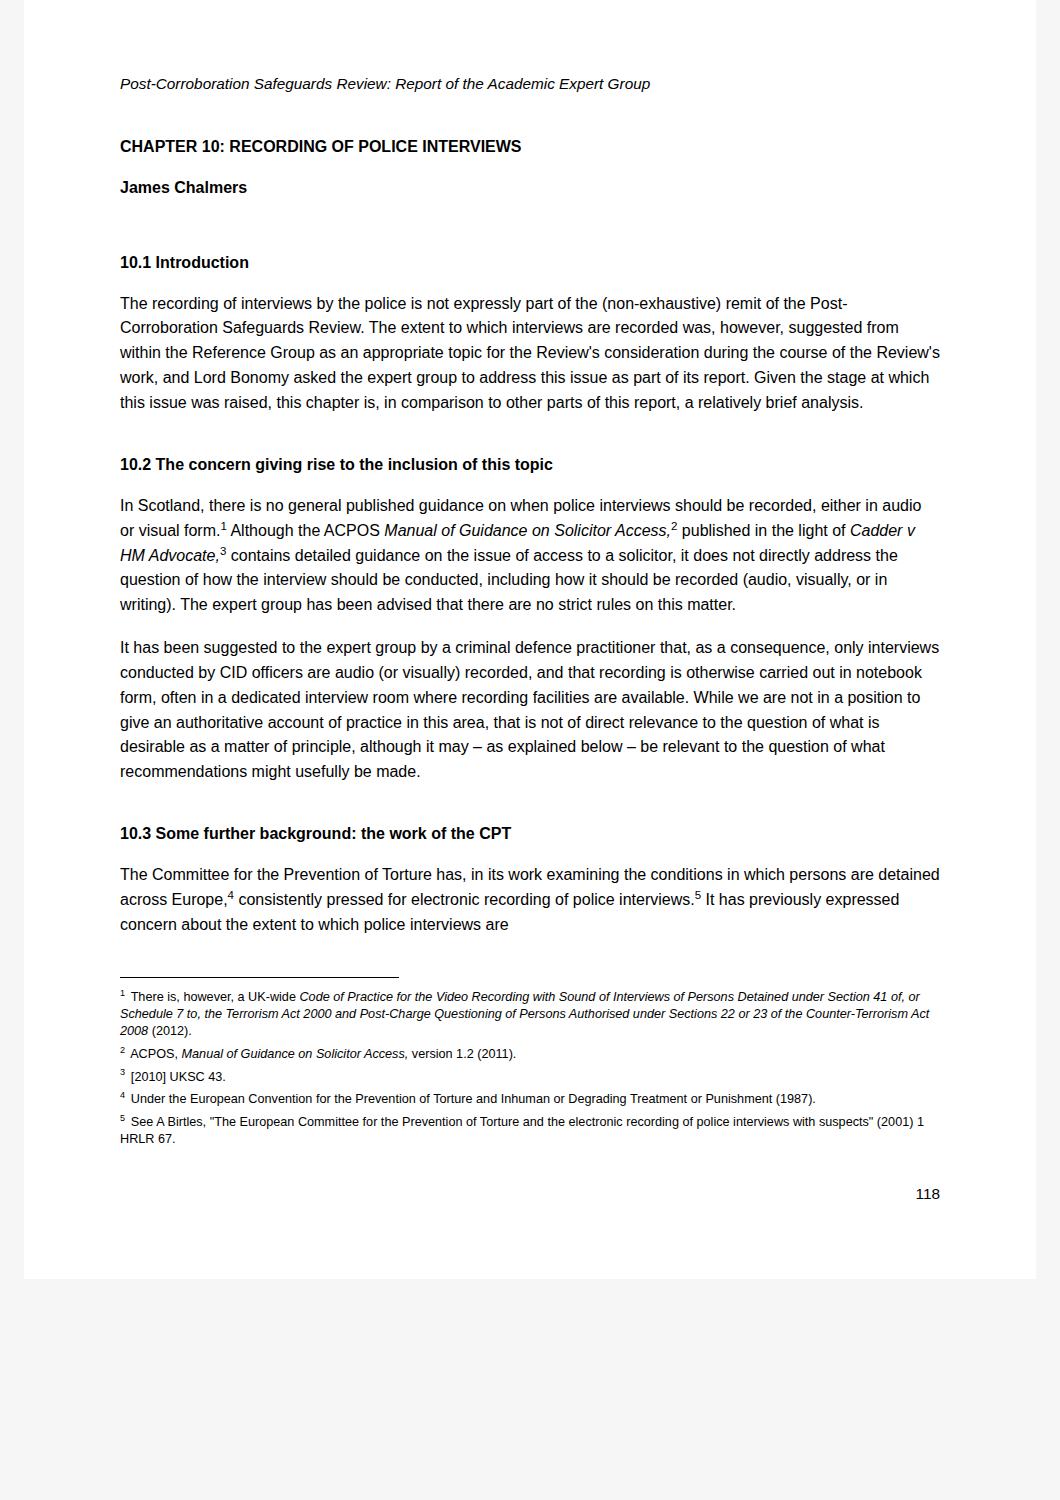Post-Corroboration Safeguards Review: Report of the Academic Expert Group
CHAPTER 10: RECORDING OF POLICE INTERVIEWS
James Chalmers
10.1 Introduction
The recording of interviews by the police is not expressly part of the (non-exhaustive) remit of the Post-Corroboration Safeguards Review. The extent to which interviews are recorded was, however, suggested from within the Reference Group as an appropriate topic for the Review's consideration during the course of the Review's work, and Lord Bonomy asked the expert group to address this issue as part of its report. Given the stage at which this issue was raised, this chapter is, in comparison to other parts of this report, a relatively brief analysis.
10.2 The concern giving rise to the inclusion of this topic
In Scotland, there is no general published guidance on when police interviews should be recorded, either in audio or visual form.1 Although the ACPOS Manual of Guidance on Solicitor Access,2 published in the light of Cadder v HM Advocate,3 contains detailed guidance on the issue of access to a solicitor, it does not directly address the question of how the interview should be conducted, including how it should be recorded (audio, visually, or in writing). The expert group has been advised that there are no strict rules on this matter.
It has been suggested to the expert group by a criminal defence practitioner that, as a consequence, only interviews conducted by CID officers are audio (or visually) recorded, and that recording is otherwise carried out in notebook form, often in a dedicated interview room where recording facilities are available. While we are not in a position to give an authoritative account of practice in this area, that is not of direct relevance to the question of what is desirable as a matter of principle, although it may – as explained below – be relevant to the question of what recommendations might usefully be made.
10.3 Some further background: the work of the CPT
The Committee for the Prevention of Torture has, in its work examining the conditions in which persons are detained across Europe,4 consistently pressed for electronic recording of police interviews.5 It has previously expressed concern about the extent to which police interviews are
1 There is, however, a UK-wide Code of Practice for the Video Recording with Sound of Interviews of Persons Detained under Section 41 of, or Schedule 7 to, the Terrorism Act 2000 and Post-Charge Questioning of Persons Authorised under Sections 22 or 23 of the Counter-Terrorism Act 2008 (2012).
2 ACPOS, Manual of Guidance on Solicitor Access, version 1.2 (2011).
3 [2010] UKSC 43.
4 Under the European Convention for the Prevention of Torture and Inhuman or Degrading Treatment or Punishment (1987).
5 See A Birtles, "The European Committee for the Prevention of Torture and the electronic recording of police interviews with suspects" (2001) 1 HRLR 67.
118